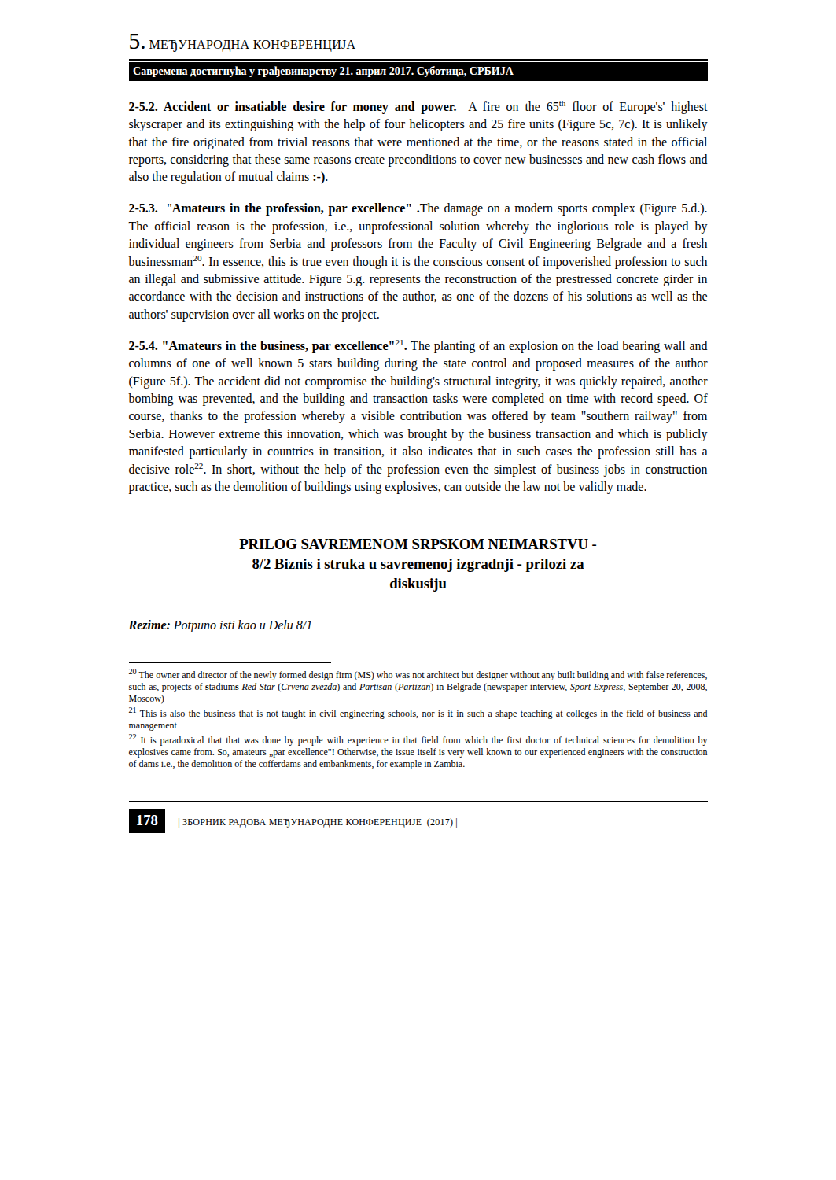5. МЕЂУНАРОДНА КОНФЕРЕНЦИЈА
Савремена достигнућа у грађевинарству 21. април 2017. Суботица, СРБИЈА
2-5.2. Accident or insatiable desire for money and power. A fire on the 65th floor of Europe's' highest skyscraper and its extinguishing with the help of four helicopters and 25 fire units (Figure 5c, 7c). It is unlikely that the fire originated from trivial reasons that were mentioned at the time, or the reasons stated in the official reports, considering that these same reasons create preconditions to cover new businesses and new cash flows and also the regulation of mutual claims :-).
2-5.3. "Amateurs in the profession, par excellence" . The damage on a modern sports complex (Figure 5.d.). The official reason is the profession, i.e., unprofessional solution whereby the inglorious role is played by individual engineers from Serbia and professors from the Faculty of Civil Engineering Belgrade and a fresh businessman20. In essence, this is true even though it is the conscious consent of impoverished profession to such an illegal and submissive attitude. Figure 5.g. represents the reconstruction of the prestressed concrete girder in accordance with the decision and instructions of the author, as one of the dozens of his solutions as well as the authors' supervision over all works on the project.
2-5.4. "Amateurs in the business, par excellence"21. The planting of an explosion on the load bearing wall and columns of one of well known 5 stars building during the state control and proposed measures of the author (Figure 5f.). The accident did not compromise the building's structural integrity, it was quickly repaired, another bombing was prevented, and the building and transaction tasks were completed on time with record speed. Of course, thanks to the profession whereby a visible contribution was offered by team "southern railway" from Serbia. However extreme this innovation, which was brought by the business transaction and which is publicly manifested particularly in countries in transition, it also indicates that in such cases the profession still has a decisive role22. In short, without the help of the profession even the simplest of business jobs in construction practice, such as the demolition of buildings using explosives, can outside the law not be validly made.
PRILOG SAVREMENOM SRPSKOM NEIMARSTVU -
8/2 Biznis i struka u savremenoj izgradnji - prilozi za
diskusiju
Rezime: Potpuno isti kao u Delu 8/1
20 The owner and director of the newly formed design firm (MS) who was not architect but designer without any built building and with false references, such as, projects of stadiums Red Star (Crvena zvezda) and Partisan (Partizan) in Belgrade (newspaper interview, Sport Express, September 20, 2008, Moscow)
21 This is also the business that is not taught in civil engineering schools, nor is it in such a shape teaching at colleges in the field of business and management
22 It is paradoxical that that was done by people with experience in that field from which the first doctor of technical sciences for demolition by explosives came from. So, amateurs „par excellence"! Otherwise, the issue itself is very well known to our experienced engineers with the construction of dams i.e., the demolition of the cofferdams and embankments, for example in Zambia.
178 | ЗБОРНИК РАДОВА МЕЂУНАРОДНЕ КОНФЕРЕНЦИЈЕ (2017) |